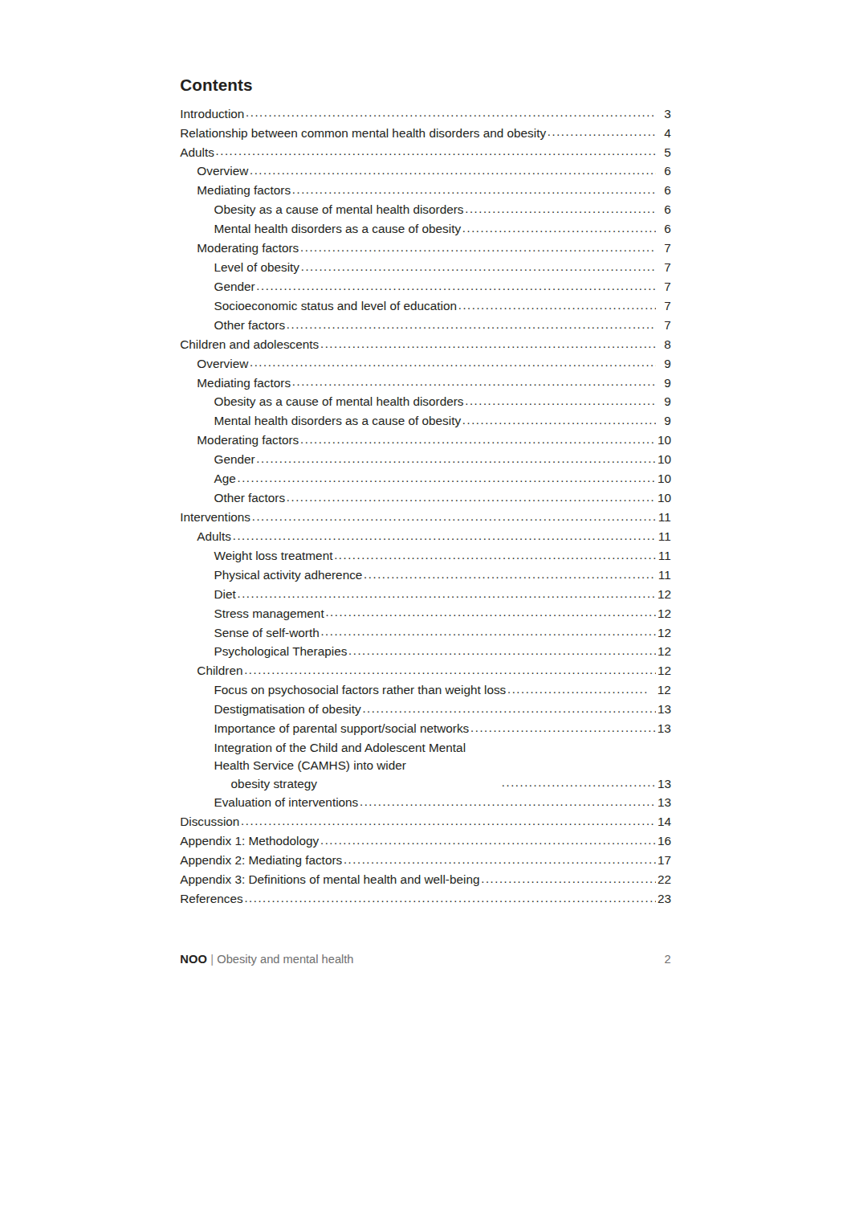Contents
Introduction ........................................................................................................... 3
Relationship between common mental health disorders and obesity .............................. 4
Adults ..................................................................................................................... 5
Overview ............................................................................................................. 6
Mediating factors .............................................................................................. 6
Obesity as a cause of mental health disorders ............................................. 6
Mental health disorders as a cause of obesity ............................................. 6
Moderating factors ........................................................................................... 7
Level of obesity ............................................................................................. 7
Gender ......................................................................................................... 7
Socioeconomic status and level of education ............................................... 7
Other factors ............................................................................................... 7
Children and adolescents ................................................................................................. 8
Overview ............................................................................................................. 9
Mediating factors .............................................................................................. 9
Obesity as a cause of mental health disorders ............................................. 9
Mental health disorders as a cause of obesity ............................................. 9
Moderating factors ......................................................................................... 10
Gender ....................................................................................................... 10
Age ............................................................................................................. 10
Other factors ............................................................................................. 10
Interventions ....................................................................................................... 11
Adults ................................................................................................................. 11
Weight loss treatment ............................................................................... 11
Physical activity adherence ....................................................................... 11
Diet ........................................................................................................... 12
Stress management ................................................................................... 12
Sense of self-worth ................................................................................... 12
Psychological Therapies ............................................................................. 12
Children ............................................................................................................. 12
Focus on psychosocial factors rather than weight loss ............................... 12
Destigmatisation of obesity ....................................................................... 13
Importance of parental support/social networks ......................................... 13
Integration of the Child and Adolescent Mental Health Service (CAMHS) into widerobesity strategy ..................................................... 13
Evaluation of interventions ....................................................................... 13
Discussion ........................................................................................................... 14
Appendix 1: Methodology ............................................................................................... 16
Appendix 2: Mediating factors ....................................................................................... 17
Appendix 3: Definitions of mental health and well-being ............................................. 22
References .......................................................................................................... 23
NOO | Obesity and mental health 2